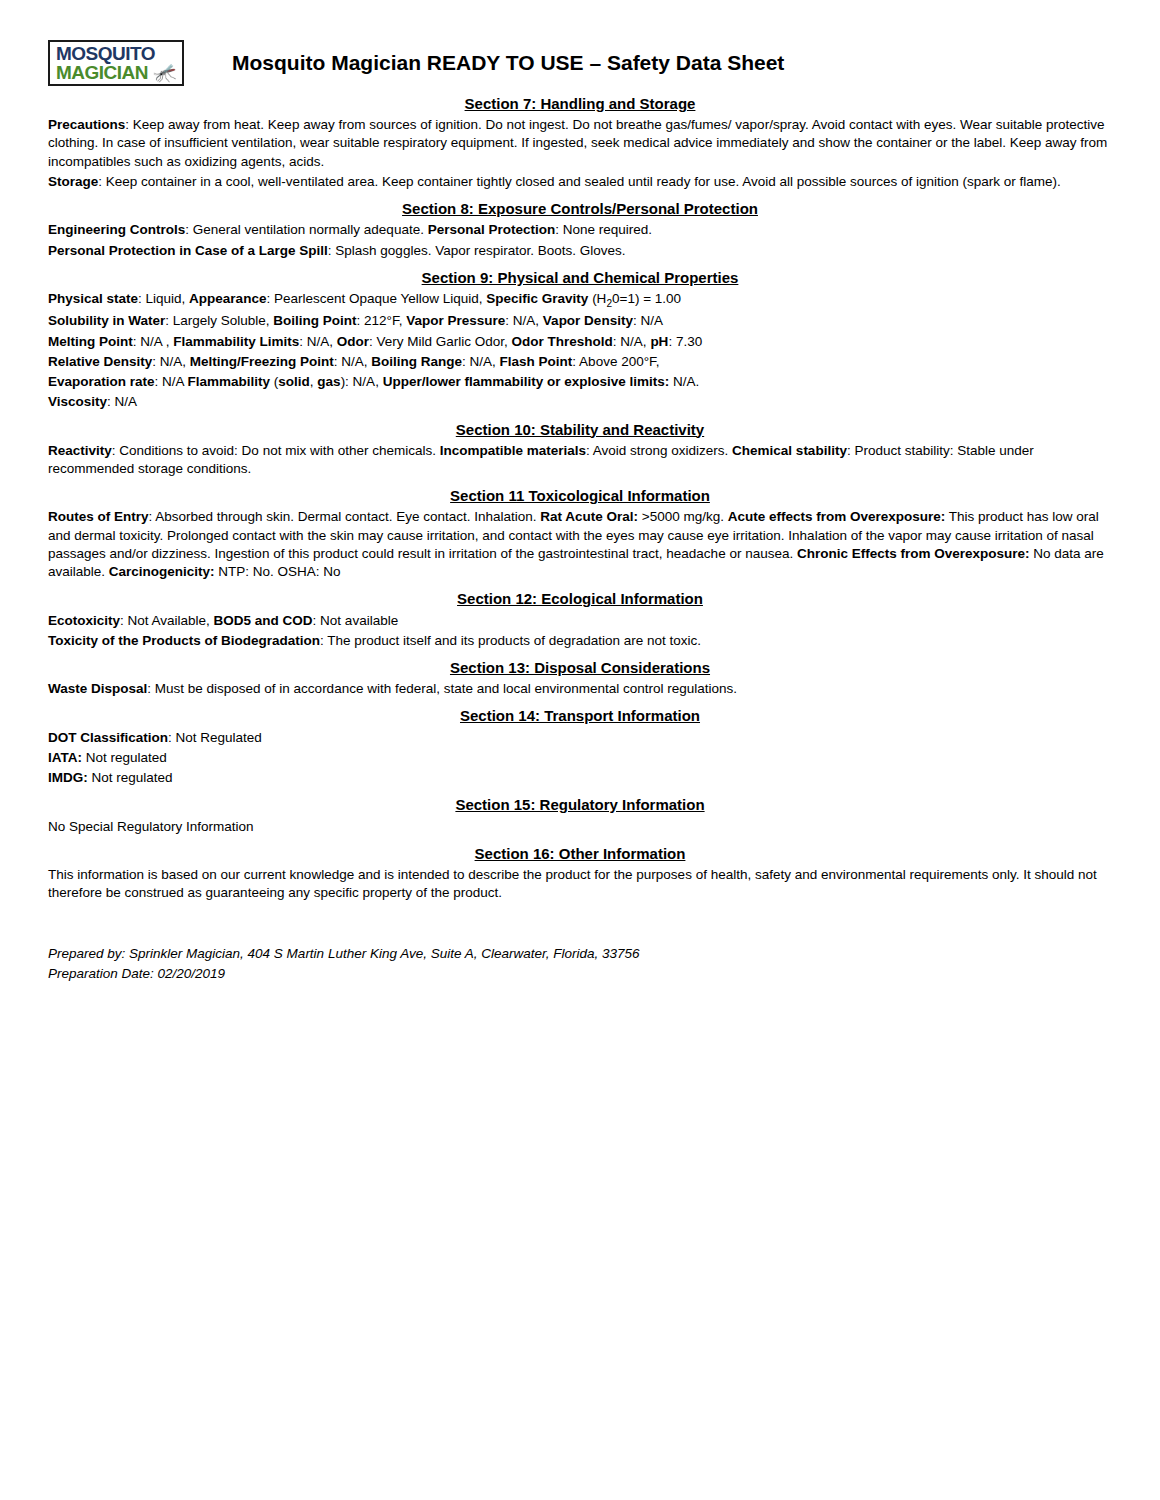MOSQUITO
MAGICIAN 🦟
Mosquito Magician READY TO USE – Safety Data Sheet
Section 7: Handling and Storage
Precautions: Keep away from heat. Keep away from sources of ignition. Do not ingest. Do not breathe gas/fumes/ vapor/spray. Avoid contact with eyes. Wear suitable protective clothing. In case of insufficient ventilation, wear suitable respiratory equipment. If ingested, seek medical advice immediately and show the container or the label. Keep away from incompatibles such as oxidizing agents, acids.
Storage: Keep container in a cool, well-ventilated area. Keep container tightly closed and sealed until ready for use. Avoid all possible sources of ignition (spark or flame).
Section 8: Exposure Controls/Personal Protection
Engineering Controls: General ventilation normally adequate. Personal Protection: None required.
Personal Protection in Case of a Large Spill: Splash goggles. Vapor respirator. Boots. Gloves.
Section 9: Physical and Chemical Properties
Physical state: Liquid, Appearance: Pearlescent Opaque Yellow Liquid, Specific Gravity (H20=1) = 1.00
Solubility in Water: Largely Soluble, Boiling Point: 212°F, Vapor Pressure: N/A, Vapor Density: N/A
Melting Point: N/A , Flammability Limits: N/A, Odor: Very Mild Garlic Odor, Odor Threshold: N/A, pH: 7.30
Relative Density: N/A, Melting/Freezing Point: N/A, Boiling Range: N/A, Flash Point: Above 200°F,
Evaporation rate: N/A Flammability (solid, gas): N/A, Upper/lower flammability or explosive limits: N/A.
Viscosity: N/A
Section 10: Stability and Reactivity
Reactivity: Conditions to avoid: Do not mix with other chemicals. Incompatible materials: Avoid strong oxidizers. Chemical stability: Product stability: Stable under recommended storage conditions.
Section 11 Toxicological Information
Routes of Entry: Absorbed through skin. Dermal contact. Eye contact. Inhalation. Rat Acute Oral: >5000 mg/kg. Acute effects from Overexposure: This product has low oral and dermal toxicity. Prolonged contact with the skin may cause irritation, and contact with the eyes may cause eye irritation. Inhalation of the vapor may cause irritation of nasal passages and/or dizziness. Ingestion of this product could result in irritation of the gastrointestinal tract, headache or nausea. Chronic Effects from Overexposure: No data are available. Carcinogenicity: NTP: No. OSHA: No
Section 12: Ecological Information
Ecotoxicity: Not Available, BOD5 and COD: Not available
Toxicity of the Products of Biodegradation: The product itself and its products of degradation are not toxic.
Section 13: Disposal Considerations
Waste Disposal: Must be disposed of in accordance with federal, state and local environmental control regulations.
Section 14: Transport Information
DOT Classification: Not Regulated
IATA: Not regulated
IMDG: Not regulated
Section 15: Regulatory Information
No Special Regulatory Information
Section 16: Other Information
This information is based on our current knowledge and is intended to describe the product for the purposes of health, safety and environmental requirements only. It should not therefore be construed as guaranteeing any specific property of the product.
Prepared by: Sprinkler Magician, 404 S Martin Luther King Ave, Suite A, Clearwater, Florida, 33756
Preparation Date: 02/20/2019